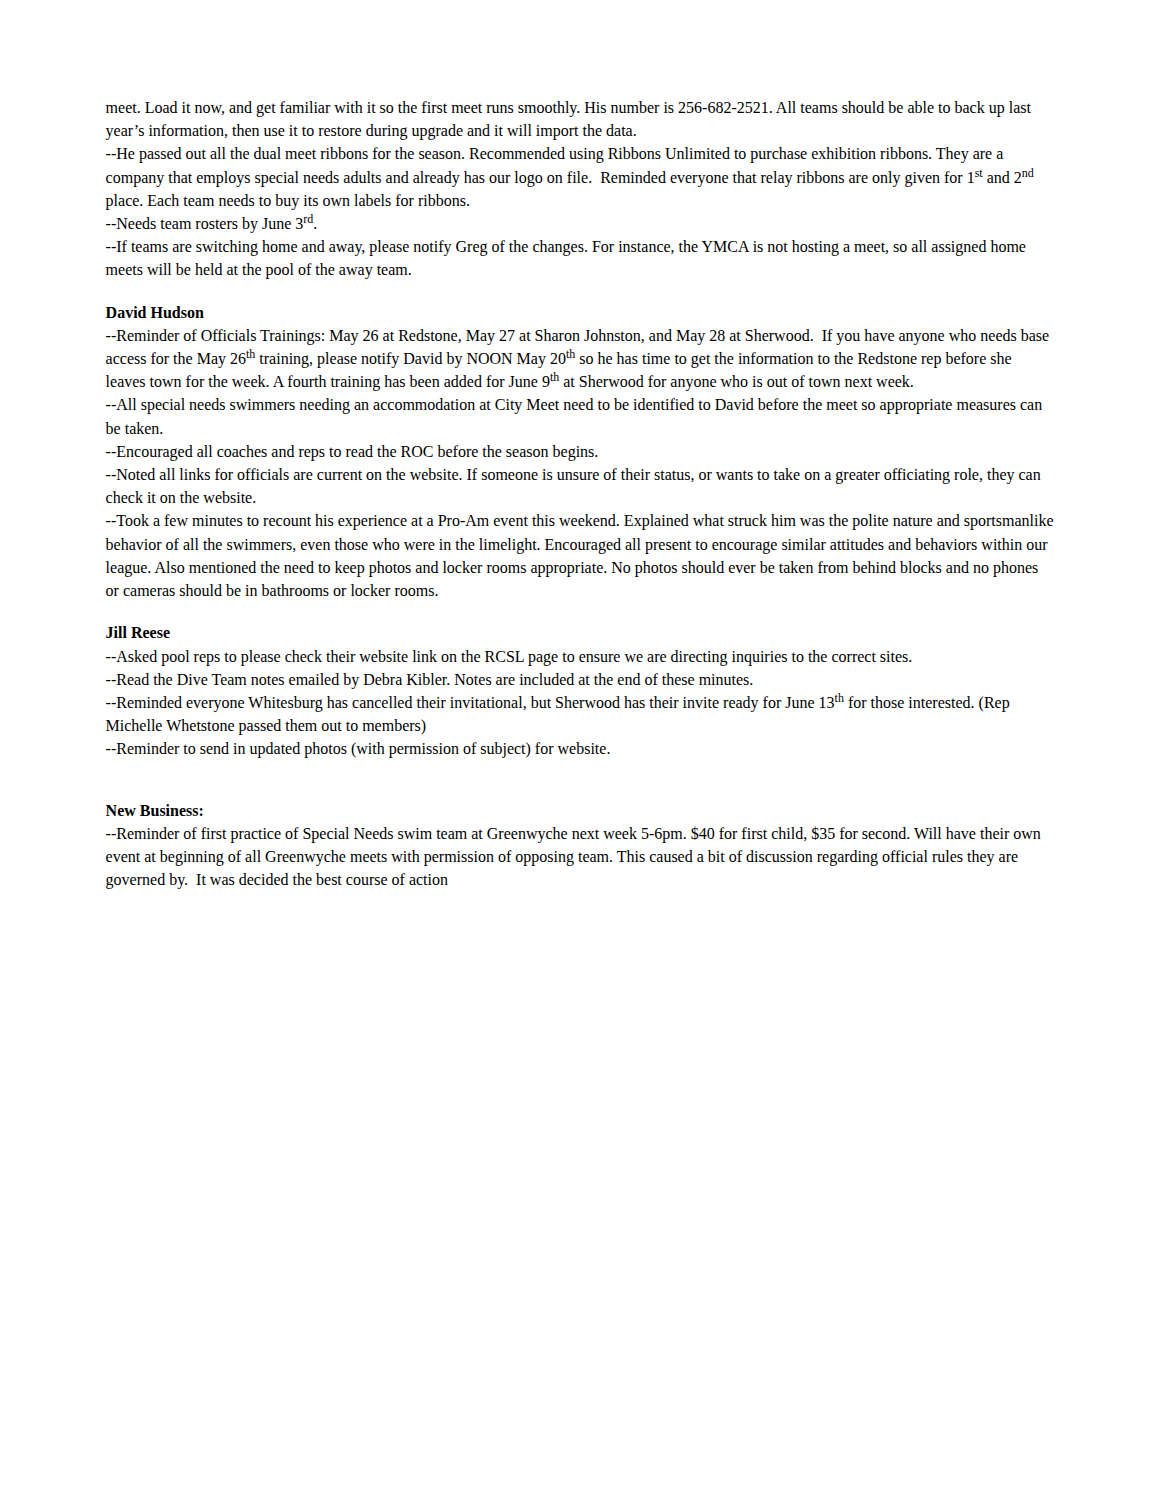meet. Load it now, and get familiar with it so the first meet runs smoothly. His number is 256-682-2521. All teams should be able to back up last year’s information, then use it to restore during upgrade and it will import the data.
--He passed out all the dual meet ribbons for the season. Recommended using Ribbons Unlimited to purchase exhibition ribbons. They are a company that employs special needs adults and already has our logo on file. Reminded everyone that relay ribbons are only given for 1st and 2nd place. Each team needs to buy its own labels for ribbons.
--Needs team rosters by June 3rd.
--If teams are switching home and away, please notify Greg of the changes. For instance, the YMCA is not hosting a meet, so all assigned home meets will be held at the pool of the away team.
David Hudson
--Reminder of Officials Trainings: May 26 at Redstone, May 27 at Sharon Johnston, and May 28 at Sherwood. If you have anyone who needs base access for the May 26th training, please notify David by NOON May 20th so he has time to get the information to the Redstone rep before she leaves town for the week. A fourth training has been added for June 9th at Sherwood for anyone who is out of town next week.
--All special needs swimmers needing an accommodation at City Meet need to be identified to David before the meet so appropriate measures can be taken.
--Encouraged all coaches and reps to read the ROC before the season begins.
--Noted all links for officials are current on the website. If someone is unsure of their status, or wants to take on a greater officiating role, they can check it on the website.
--Took a few minutes to recount his experience at a Pro-Am event this weekend. Explained what struck him was the polite nature and sportsmanlike behavior of all the swimmers, even those who were in the limelight. Encouraged all present to encourage similar attitudes and behaviors within our league. Also mentioned the need to keep photos and locker rooms appropriate. No photos should ever be taken from behind blocks and no phones or cameras should be in bathrooms or locker rooms.
Jill Reese
--Asked pool reps to please check their website link on the RCSL page to ensure we are directing inquiries to the correct sites.
--Read the Dive Team notes emailed by Debra Kibler. Notes are included at the end of these minutes.
--Reminded everyone Whitesburg has cancelled their invitational, but Sherwood has their invite ready for June 13th for those interested. (Rep Michelle Whetstone passed them out to members)
--Reminder to send in updated photos (with permission of subject) for website.
New Business:
--Reminder of first practice of Special Needs swim team at Greenwyche next week 5-6pm. $40 for first child, $35 for second. Will have their own event at beginning of all Greenwyche meets with permission of opposing team. This caused a bit of discussion regarding official rules they are governed by. It was decided the best course of action